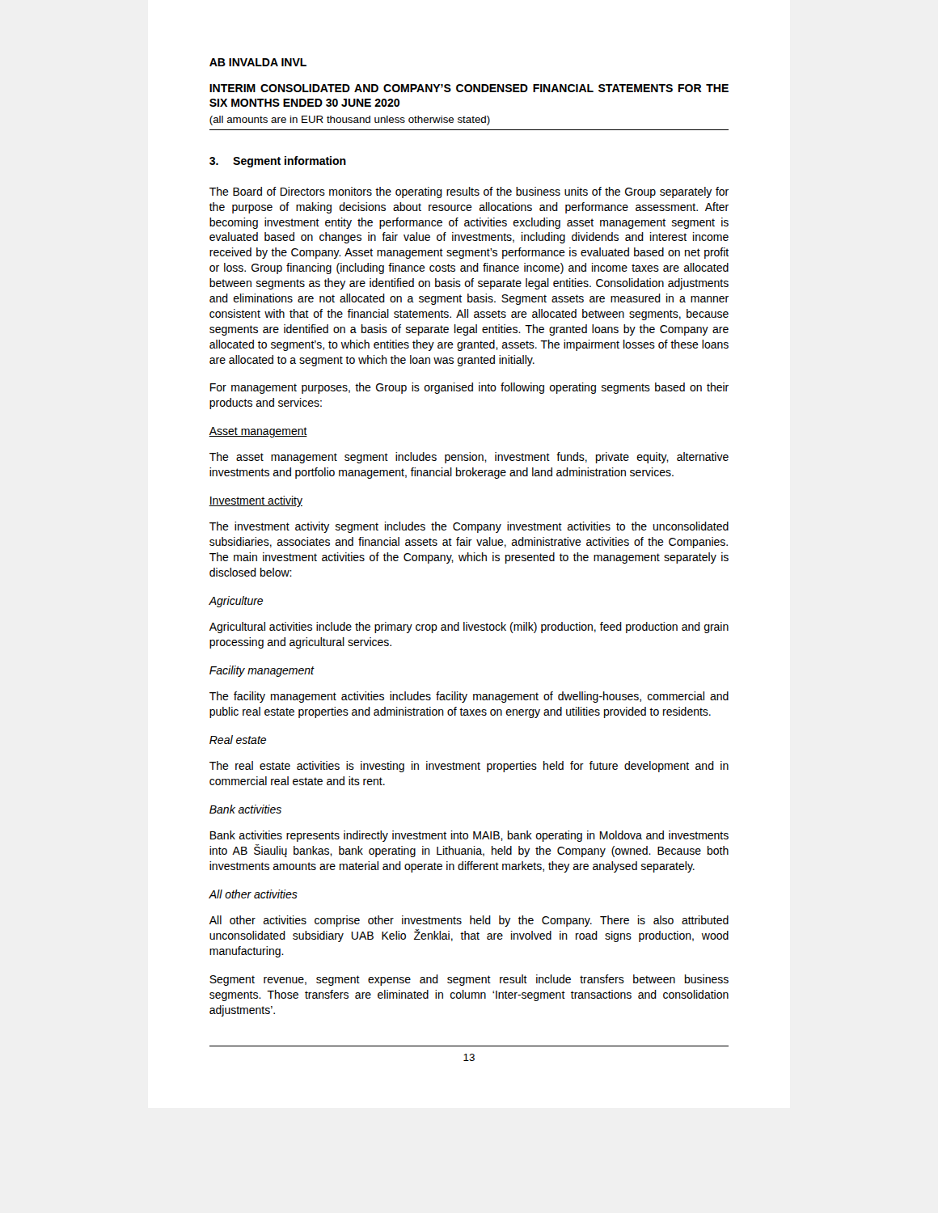AB INVALDA INVL
INTERIM CONSOLIDATED AND COMPANY’S CONDENSED FINANCIAL STATEMENTS FOR THE SIX MONTHS ENDED 30 JUNE 2020
(all amounts are in EUR thousand unless otherwise stated)
3. Segment information
The Board of Directors monitors the operating results of the business units of the Group separately for the purpose of making decisions about resource allocations and performance assessment. After becoming investment entity the performance of activities excluding asset management segment is evaluated based on changes in fair value of investments, including dividends and interest income received by the Company. Asset management segment’s performance is evaluated based on net profit or loss. Group financing (including finance costs and finance income) and income taxes are allocated between segments as they are identified on basis of separate legal entities. Consolidation adjustments and eliminations are not allocated on a segment basis. Segment assets are measured in a manner consistent with that of the financial statements. All assets are allocated between segments, because segments are identified on a basis of separate legal entities. The granted loans by the Company are allocated to segment’s, to which entities they are granted, assets. The impairment losses of these loans are allocated to a segment to which the loan was granted initially.
For management purposes, the Group is organised into following operating segments based on their products and services:
Asset management
The asset management segment includes pension, investment funds, private equity, alternative investments and portfolio management, financial brokerage and land administration services.
Investment activity
The investment activity segment includes the Company investment activities to the unconsolidated subsidiaries, associates and financial assets at fair value, administrative activities of the Companies. The main investment activities of the Company, which is presented to the management separately is disclosed below:
Agriculture
Agricultural activities include the primary crop and livestock (milk) production, feed production and grain processing and agricultural services.
Facility management
The facility management activities includes facility management of dwelling-houses, commercial and public real estate properties and administration of taxes on energy and utilities provided to residents.
Real estate
The real estate activities is investing in investment properties held for future development and in commercial real estate and its rent.
Bank activities
Bank activities represents indirectly investment into MAIB, bank operating in Moldova and investments into AB Šiaulių bankas, bank operating in Lithuania, held by the Company (owned. Because both investments amounts are material and operate in different markets, they are analysed separately.
All other activities
All other activities comprise other investments held by the Company. There is also attributed unconsolidated subsidiary UAB Kelio Ženklai, that are involved in road signs production, wood manufacturing.
Segment revenue, segment expense and segment result include transfers between business segments. Those transfers are eliminated in column ‘Inter-segment transactions and consolidation adjustments’.
13